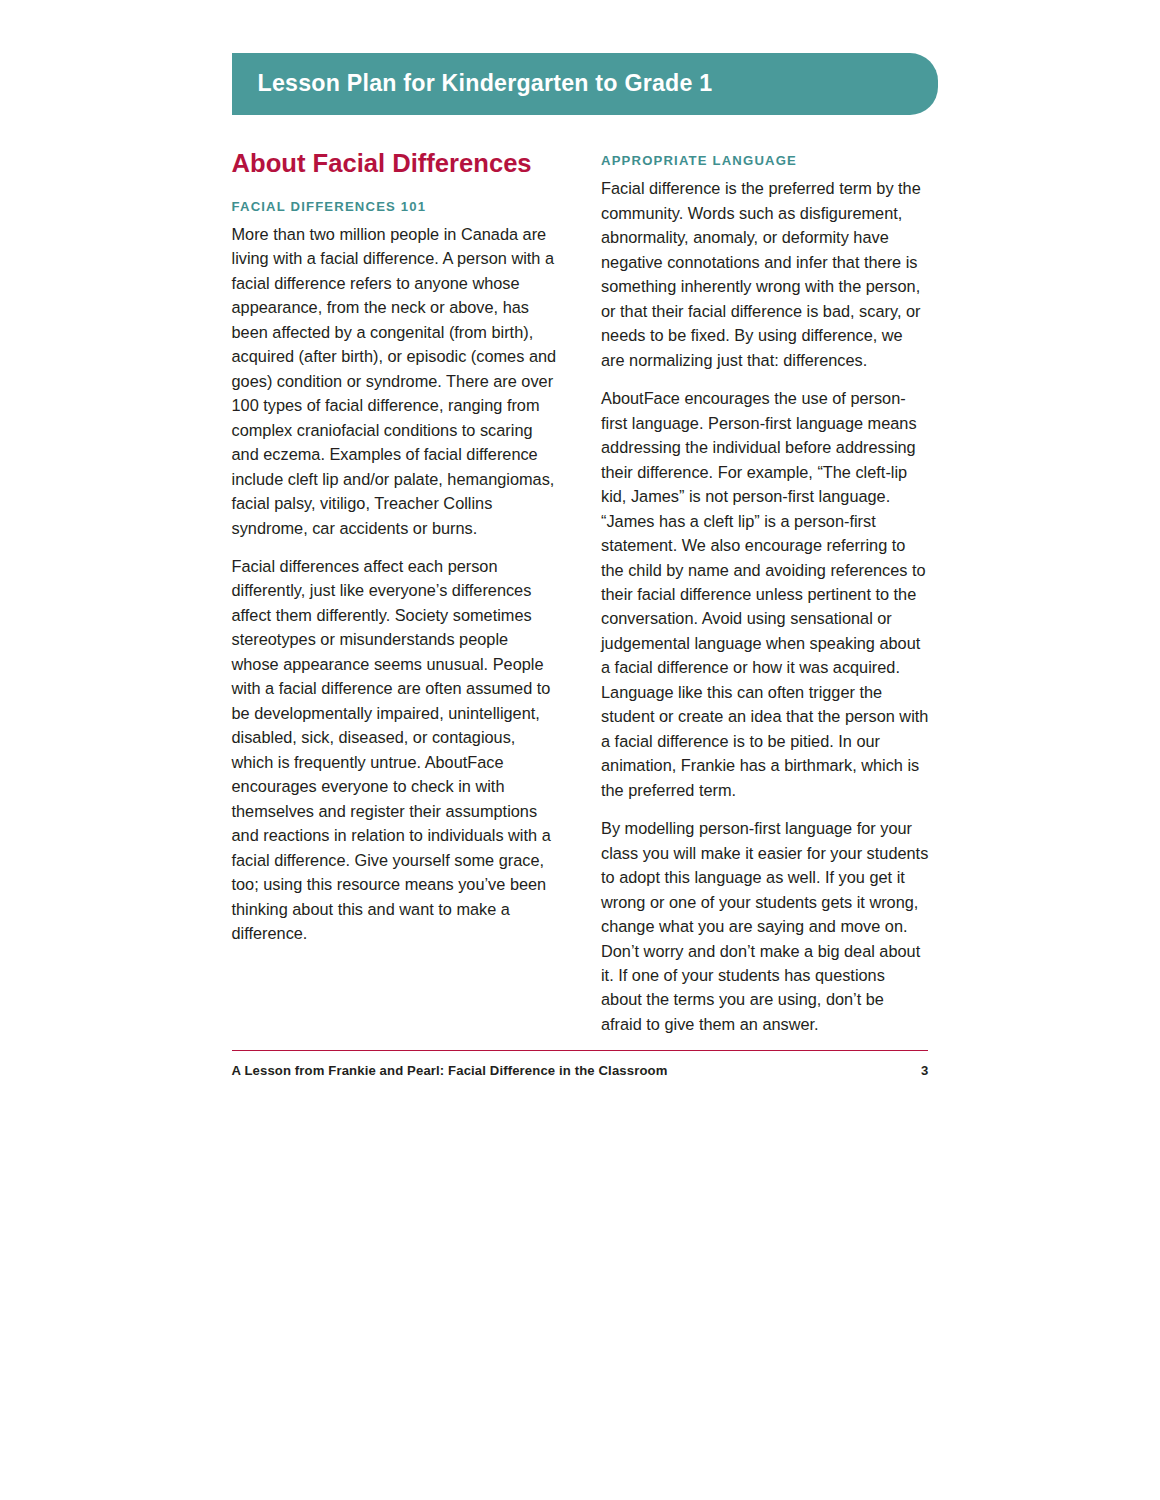Lesson Plan for Kindergarten to Grade 1
About Facial Differences
Facial Differences 101
More than two million people in Canada are living with a facial difference. A person with a facial difference refers to anyone whose appearance, from the neck or above, has been affected by a congenital (from birth), acquired (after birth), or episodic (comes and goes) condition or syndrome. There are over 100 types of facial difference, ranging from complex craniofacial conditions to scaring and eczema. Examples of facial difference include cleft lip and/or palate, hemangiomas, facial palsy, vitiligo, Treacher Collins syndrome, car accidents or burns.
Facial differences affect each person differently, just like everyone’s differences affect them differently. Society sometimes stereotypes or misunderstands people whose appearance seems unusual. People with a facial difference are often assumed to be developmentally impaired, unintelligent, disabled, sick, diseased, or contagious, which is frequently untrue. AboutFace encourages everyone to check in with themselves and register their assumptions and reactions in relation to individuals with a facial difference. Give yourself some grace, too; using this resource means you’ve been thinking about this and want to make a difference.
Appropriate Language
Facial difference is the preferred term by the community. Words such as disfigurement, abnormality, anomaly, or deformity have negative connotations and infer that there is something inherently wrong with the person, or that their facial difference is bad, scary, or needs to be fixed. By using difference, we are normalizing just that: differences.
AboutFace encourages the use of person-first language. Person-first language means addressing the individual before addressing their difference. For example, “The cleft-lip kid, James” is not person-first language. “James has a cleft lip” is a person-first statement. We also encourage referring to the child by name and avoiding references to their facial difference unless pertinent to the conversation. Avoid using sensational or judgemental language when speaking about a facial difference or how it was acquired. Language like this can often trigger the student or create an idea that the person with a facial difference is to be pitied. In our animation, Frankie has a birthmark, which is the preferred term.
By modelling person-first language for your class you will make it easier for your students to adopt this language as well. If you get it wrong or one of your students gets it wrong, change what you are saying and move on. Don’t worry and don’t make a big deal about it. If one of your students has questions about the terms you are using, don’t be afraid to give them an answer.
A Lesson from Frankie and Pearl: Facial Difference in the Classroom 3